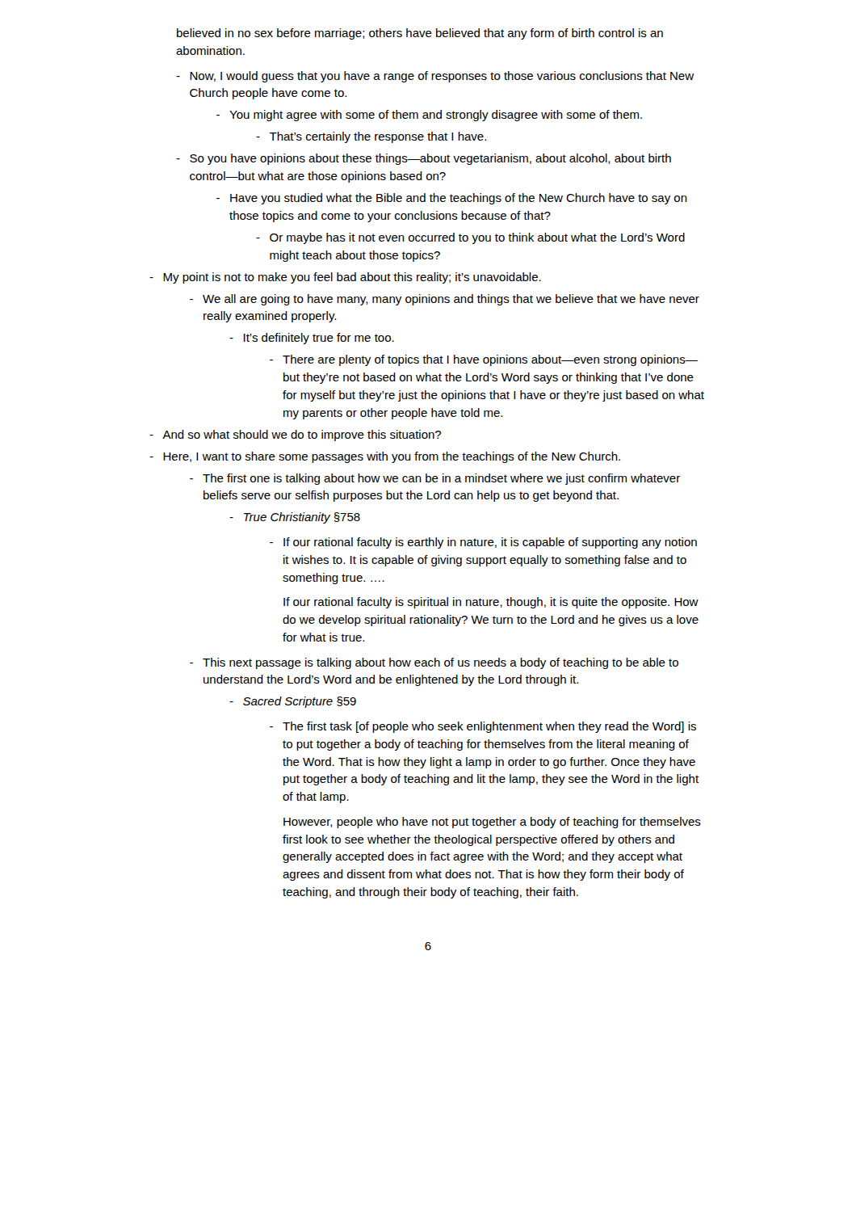believed in no sex before marriage; others have believed that any form of birth control is an abomination.
Now, I would guess that you have a range of responses to those various conclusions that New Church people have come to.
You might agree with some of them and strongly disagree with some of them.
That’s certainly the response that I have.
So you have opinions about these things—about vegetarianism, about alcohol, about birth control—but what are those opinions based on?
Have you studied what the Bible and the teachings of the New Church have to say on those topics and come to your conclusions because of that?
Or maybe has it not even occurred to you to think about what the Lord’s Word might teach about those topics?
My point is not to make you feel bad about this reality; it’s unavoidable.
We all are going to have many, many opinions and things that we believe that we have never really examined properly.
It’s definitely true for me too.
There are plenty of topics that I have opinions about—even strong opinions—but they’re not based on what the Lord’s Word says or thinking that I’ve done for myself but they’re just the opinions that I have or they’re just based on what my parents or other people have told me.
And so what should we do to improve this situation?
Here, I want to share some passages with you from the teachings of the New Church.
The first one is talking about how we can be in a mindset where we just confirm whatever beliefs serve our selfish purposes but the Lord can help us to get beyond that.
True Christianity §758
If our rational faculty is earthly in nature, it is capable of supporting any notion it wishes to. It is capable of giving support equally to something false and to something true. ….
If our rational faculty is spiritual in nature, though, it is quite the opposite. How do we develop spiritual rationality? We turn to the Lord and he gives us a love for what is true.
This next passage is talking about how each of us needs a body of teaching to be able to understand the Lord’s Word and be enlightened by the Lord through it.
Sacred Scripture §59
The first task [of people who seek enlightenment when they read the Word] is to put together a body of teaching for themselves from the literal meaning of the Word. That is how they light a lamp in order to go further. Once they have put together a body of teaching and lit the lamp, they see the Word in the light of that lamp.
However, people who have not put together a body of teaching for themselves first look to see whether the theological perspective offered by others and generally accepted does in fact agree with the Word; and they accept what agrees and dissent from what does not. That is how they form their body of teaching, and through their body of teaching, their faith.
6